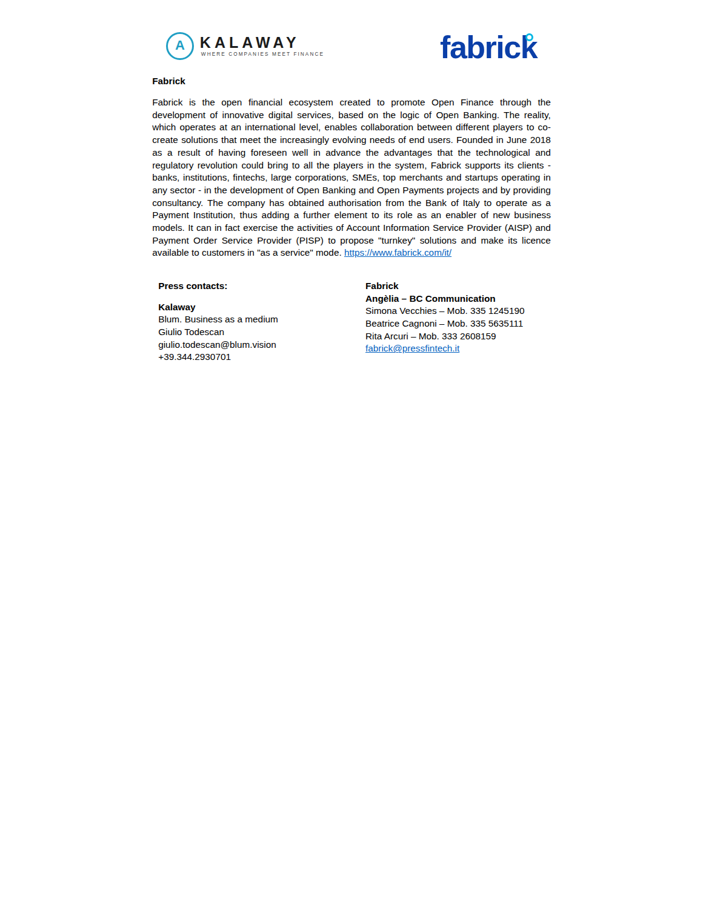A
KALAWAY
WHERE COMPANIES MEET FINANCE
fabrick
Fabrick
Fabrick is the open financial ecosystem created to promote Open Finance through the development of innovative digital services, based on the logic of Open Banking. The reality, which operates at an international level, enables collaboration between different players to co-create solutions that meet the increasingly evolving needs of end users. Founded in June 2018 as a result of having foreseen well in advance the advantages that the technological and regulatory revolution could bring to all the players in the system, Fabrick supports its clients - banks, institutions, fintechs, large corporations, SMEs, top merchants and startups operating in any sector - in the development of Open Banking and Open Payments projects and by providing consultancy. The company has obtained authorisation from the Bank of Italy to operate as a Payment Institution, thus adding a further element to its role as an enabler of new business models. It can in fact exercise the activities of Account Information Service Provider (AISP) and Payment Order Service Provider (PISP) to propose "turnkey" solutions and make its licence available to customers in "as a service" mode. https://www.fabrick.com/it/
Press contacts:
Kalaway
Blum. Business as a medium
Giulio Todescan
giulio.todescan@blum.vision
+39.344.2930701
Fabrick
Angèlia – BC Communication
Simona Vecchies – Mob. 335 1245190
Beatrice Cagnoni – Mob. 335 5635111
Rita Arcuri – Mob. 333 2608159
fabrick@pressfintech.it